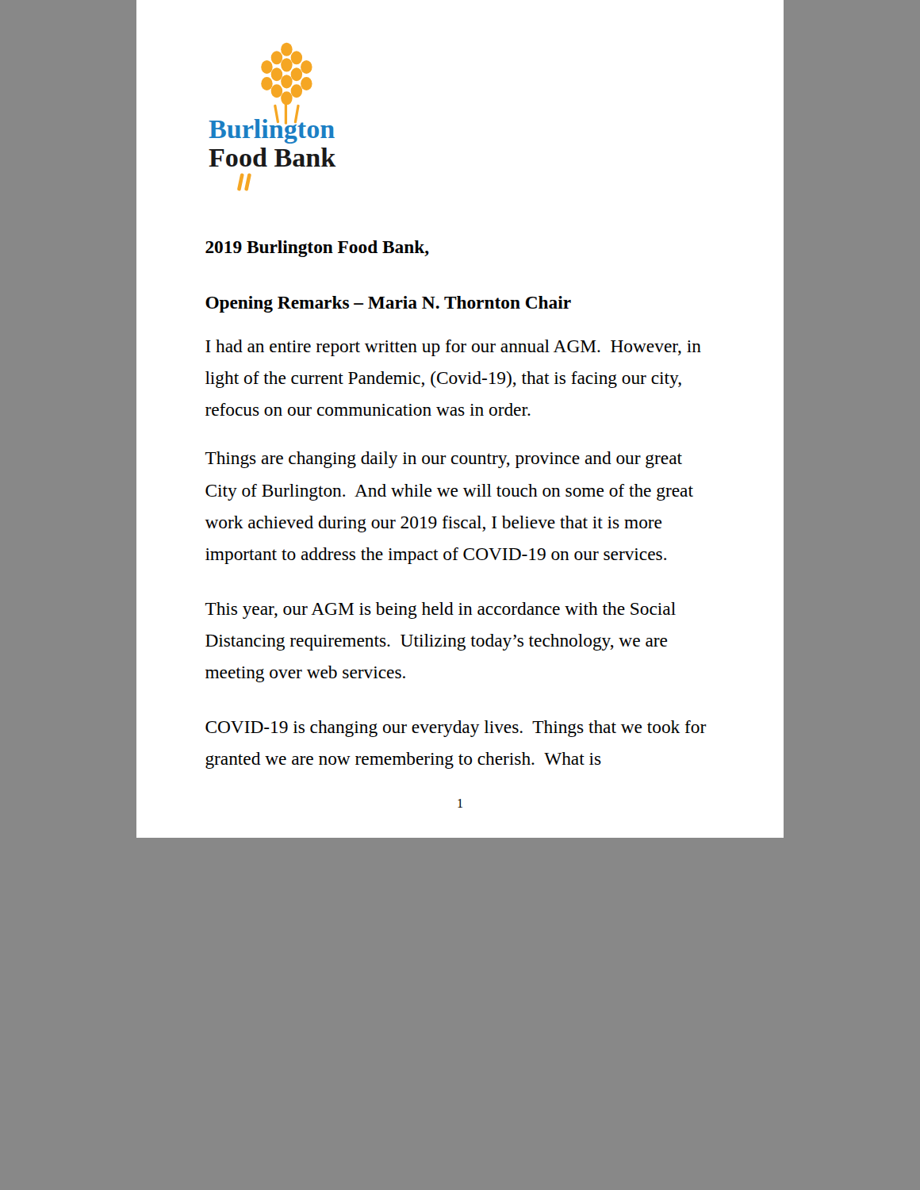Burlington Food Bank Burlington Food Bank
2019 Burlington Food Bank,
Opening Remarks – Maria N. Thornton Chair
I had an entire report written up for our annual AGM. However, in light of the current Pandemic, (Covid-19), that is facing our city, refocus on our communication was in order.
Things are changing daily in our country, province and our great City of Burlington. And while we will touch on some of the great work achieved during our 2019 fiscal, I believe that it is more important to address the impact of COVID-19 on our services.
This year, our AGM is being held in accordance with the Social Distancing requirements. Utilizing today’s technology, we are meeting over web services.
COVID-19 is changing our everyday lives. Things that we took for granted we are now remembering to cherish. What is
1